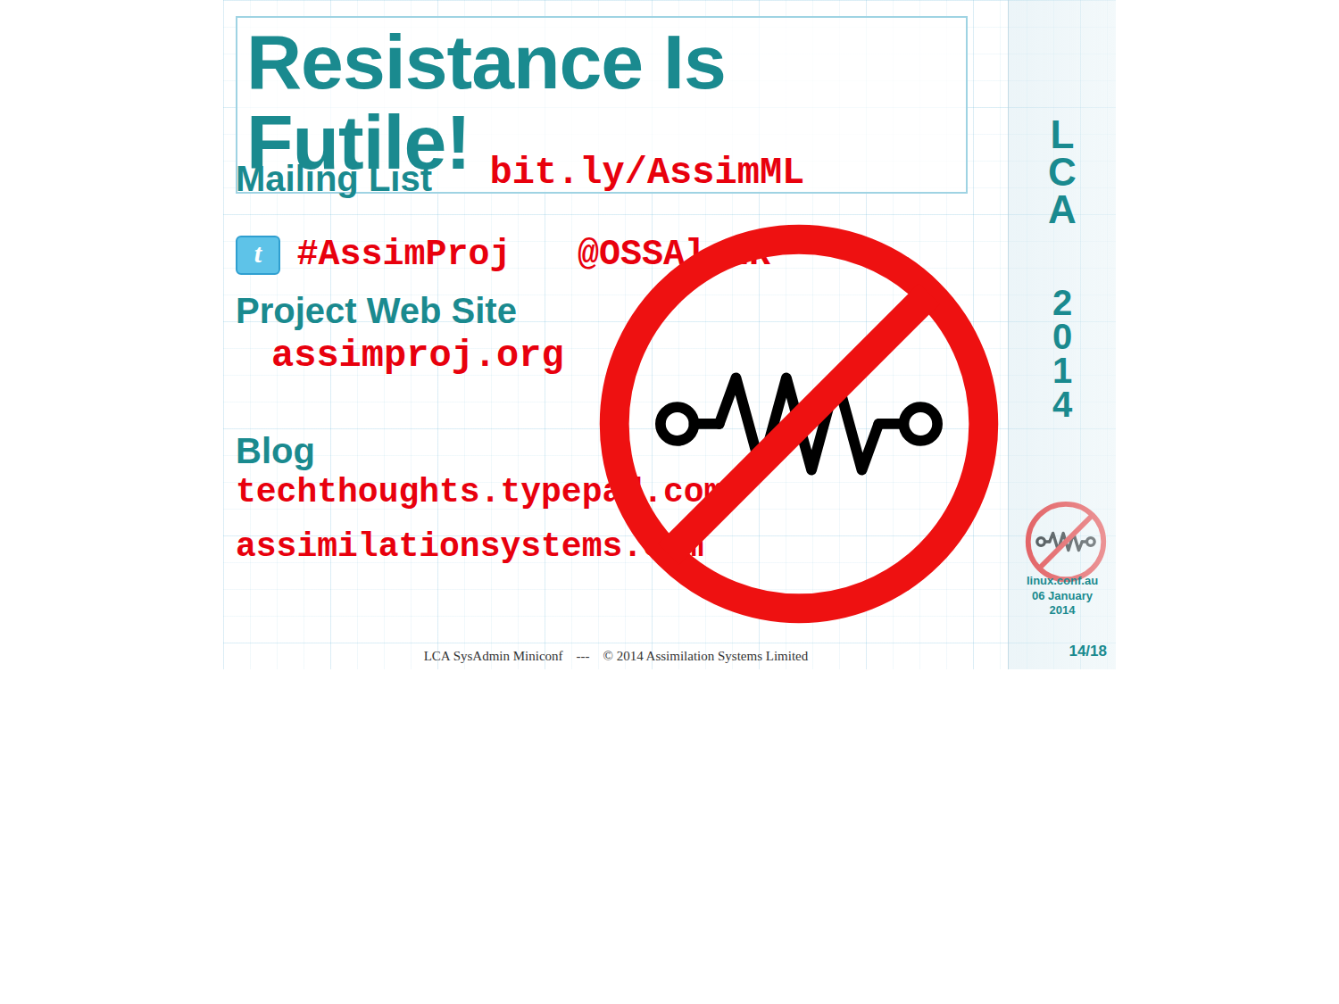Resistance Is Futile!
Mailing List bit.ly/AssimML
#AssimProj @OSSAlanR
Project Web Site assimproj.org
Blog techthoughts.typepad.com assimilationsystems.com
L
C
A
2
0
1
4
linux.conf.au
06 January
2014
14/18
LCA SysAdmin Miniconf --- © 2014 Assimilation Systems Limited